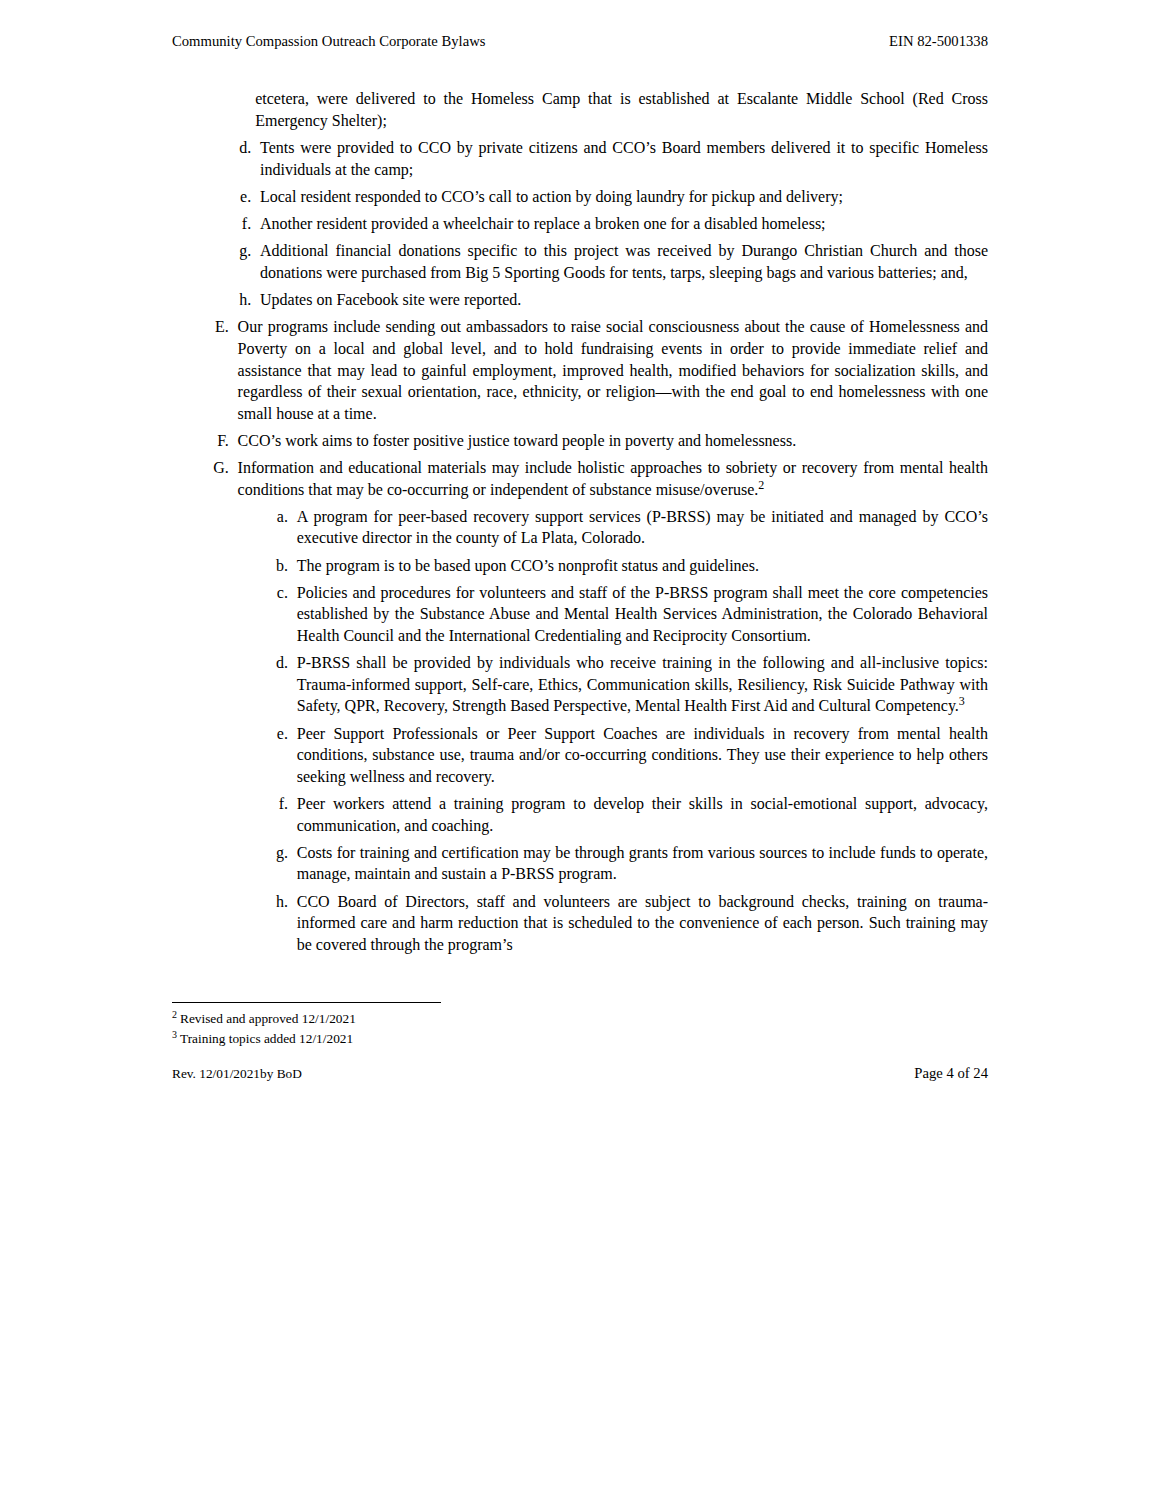Community Compassion Outreach Corporate Bylaws
EIN 82-5001338
etcetera, were delivered to the Homeless Camp that is established at Escalante Middle School (Red Cross Emergency Shelter);
Tents were provided to CCO by private citizens and CCO’s Board members delivered it to specific Homeless individuals at the camp;
Local resident responded to CCO’s call to action by doing laundry for pickup and delivery;
Another resident provided a wheelchair to replace a broken one for a disabled homeless;
Additional financial donations specific to this project was received by Durango Christian Church and those donations were purchased from Big 5 Sporting Goods for tents, tarps, sleeping bags and various batteries; and,
Updates on Facebook site were reported.
Our programs include sending out ambassadors to raise social consciousness about the cause of Homelessness and Poverty on a local and global level, and to hold fundraising events in order to provide immediate relief and assistance that may lead to gainful employment, improved health, modified behaviors for socialization skills, and regardless of their sexual orientation, race, ethnicity, or religion—with the end goal to end homelessness with one small house at a time.
CCO’s work aims to foster positive justice toward people in poverty and homelessness.
Information and educational materials may include holistic approaches to sobriety or recovery from mental health conditions that may be co-occurring or independent of substance misuse/overuse.2
A program for peer-based recovery support services (P-BRSS) may be initiated and managed by CCO’s executive director in the county of La Plata, Colorado.
The program is to be based upon CCO’s nonprofit status and guidelines.
Policies and procedures for volunteers and staff of the P-BRSS program shall meet the core competencies established by the Substance Abuse and Mental Health Services Administration, the Colorado Behavioral Health Council and the International Credentialing and Reciprocity Consortium.
P-BRSS shall be provided by individuals who receive training in the following and all-inclusive topics: Trauma-informed support, Self-care, Ethics, Communication skills, Resiliency, Risk Suicide Pathway with Safety, QPR, Recovery, Strength Based Perspective, Mental Health First Aid and Cultural Competency.3
Peer Support Professionals or Peer Support Coaches are individuals in recovery from mental health conditions, substance use, trauma and/or co-occurring conditions. They use their experience to help others seeking wellness and recovery.
Peer workers attend a training program to develop their skills in social-emotional support, advocacy, communication, and coaching.
Costs for training and certification may be through grants from various sources to include funds to operate, manage, maintain and sustain a P-BRSS program.
CCO Board of Directors, staff and volunteers are subject to background checks, training on trauma-informed care and harm reduction that is scheduled to the convenience of each person. Such training may be covered through the program’s
2Revised and approved 12/1/2021
3Training topics added 12/1/2021
Rev. 12/01/2021by BoD
Page 4 of 24